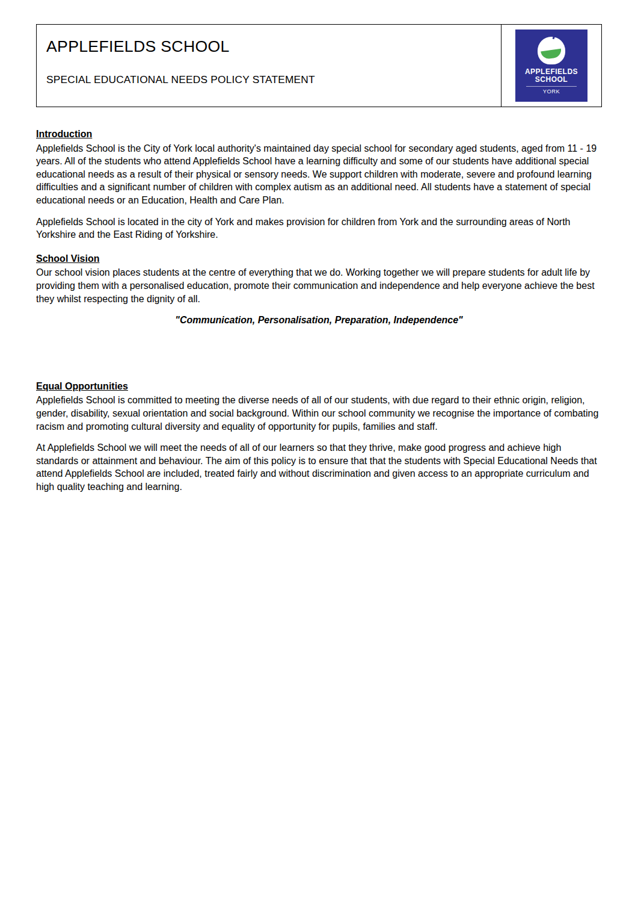APPLEFIELDS SCHOOL
SPECIAL EDUCATIONAL NEEDS POLICY STATEMENT
APPLEFIELDS
SCHOOL
YORK
Introduction
Applefields School is the City of York local authority's maintained day special school for secondary aged students, aged from 11 - 19 years. All of the students who attend Applefields School have a learning difficulty and some of our students have additional special educational needs as a result of their physical or sensory needs. We support children with moderate, severe and profound learning difficulties and a significant number of children with complex autism as an additional need. All students have a statement of special educational needs or an Education, Health and Care Plan.
Applefields School is located in the city of York and makes provision for children from York and the surrounding areas of North Yorkshire and the East Riding of Yorkshire.
School Vision
Our school vision places students at the centre of everything that we do. Working together we will prepare students for adult life by providing them with a personalised education, promote their communication and independence and help everyone achieve the best they whilst respecting the dignity of all.
"Communication, Personalisation, Preparation, Independence"
Equal Opportunities
Applefields School is committed to meeting the diverse needs of all of our students, with due regard to their ethnic origin, religion, gender, disability, sexual orientation and social background. Within our school community we recognise the importance of combating racism and promoting cultural diversity and equality of opportunity for pupils, families and staff.
At Applefields School we will meet the needs of all of our learners so that they thrive, make good progress and achieve high standards or attainment and behaviour. The aim of this policy is to ensure that that the students with Special Educational Needs that attend Applefields School are included, treated fairly and without discrimination and given access to an appropriate curriculum and high quality teaching and learning.